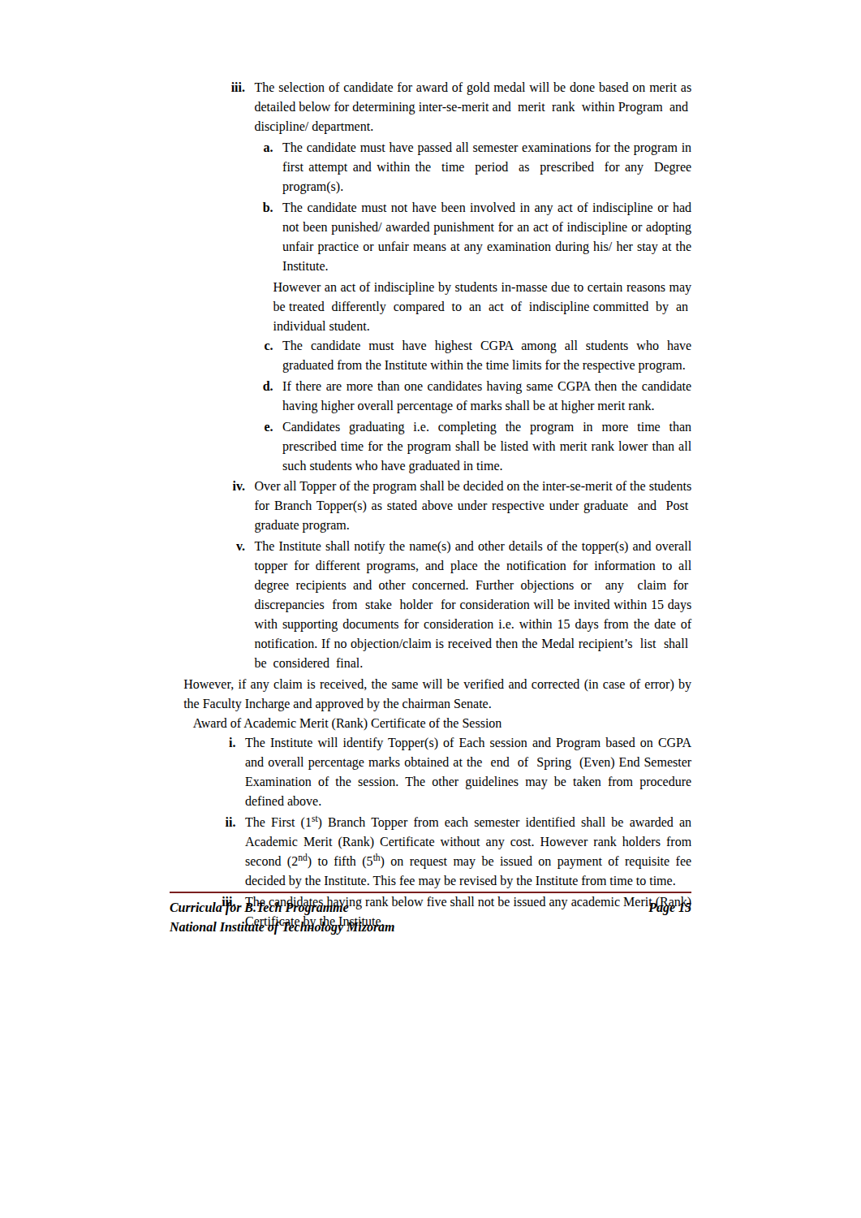iii.
The selection of candidate for award of gold medal will be done based on merit as detailed below for determining inter-se-merit and merit rank within Program and discipline/ department.
a.
The candidate must have passed all semester examinations for the program in first attempt and within the time period as prescribed for any Degree program(s).
b.
The candidate must not have been involved in any act of indiscipline or had not been punished/ awarded punishment for an act of indiscipline or adopting unfair practice or unfair means at any examination during his/ her stay at the Institute.
However an act of indiscipline by students in-masse due to certain reasons may be treated differently compared to an act of indiscipline committed by an individual student.
c.
The candidate must have highest CGPA among all students who have graduated from the Institute within the time limits for the respective program.
d.
If there are more than one candidates having same CGPA then the candidate having higher overall percentage of marks shall be at higher merit rank.
e.
Candidates graduating i.e. completing the program in more time than prescribed time for the program shall be listed with merit rank lower than all such students who have graduated in time.
iv.
Over all Topper of the program shall be decided on the inter-se-merit of the students for Branch Topper(s) as stated above under respective under graduate and Post graduate program.
v.
The Institute shall notify the name(s) and other details of the topper(s) and overall topper for different programs, and place the notification for information to all degree recipients and other concerned. Further objections or any claim for discrepancies from stake holder for consideration will be invited within 15 days with supporting documents for consideration i.e. within 15 days from the date of notification. If no objection/claim is received then the Medal recipient’s list shall be considered final.
However, if any claim is received, the same will be verified and corrected (in case of error) by the Faculty Incharge and approved by the chairman Senate.
Award of Academic Merit (Rank) Certificate of the Session
i.
The Institute will identify Topper(s) of Each session and Program based on CGPA and overall percentage marks obtained at the end of Spring (Even) End Semester Examination of the session. The other guidelines may be taken from procedure defined above.
ii.
The First (1st) Branch Topper from each semester identified shall be awarded an Academic Merit (Rank) Certificate without any cost. However rank holders from second (2nd) to fifth (5th) on request may be issued on payment of requisite fee decided by the Institute. This fee may be revised by the Institute from time to time.
iii.
The candidates having rank below five shall not be issued any academic Merit (Rank) Certificate by the Institute.
Curricula for B.Tech Programme
National Institute of Technology Mizoram
Page 15